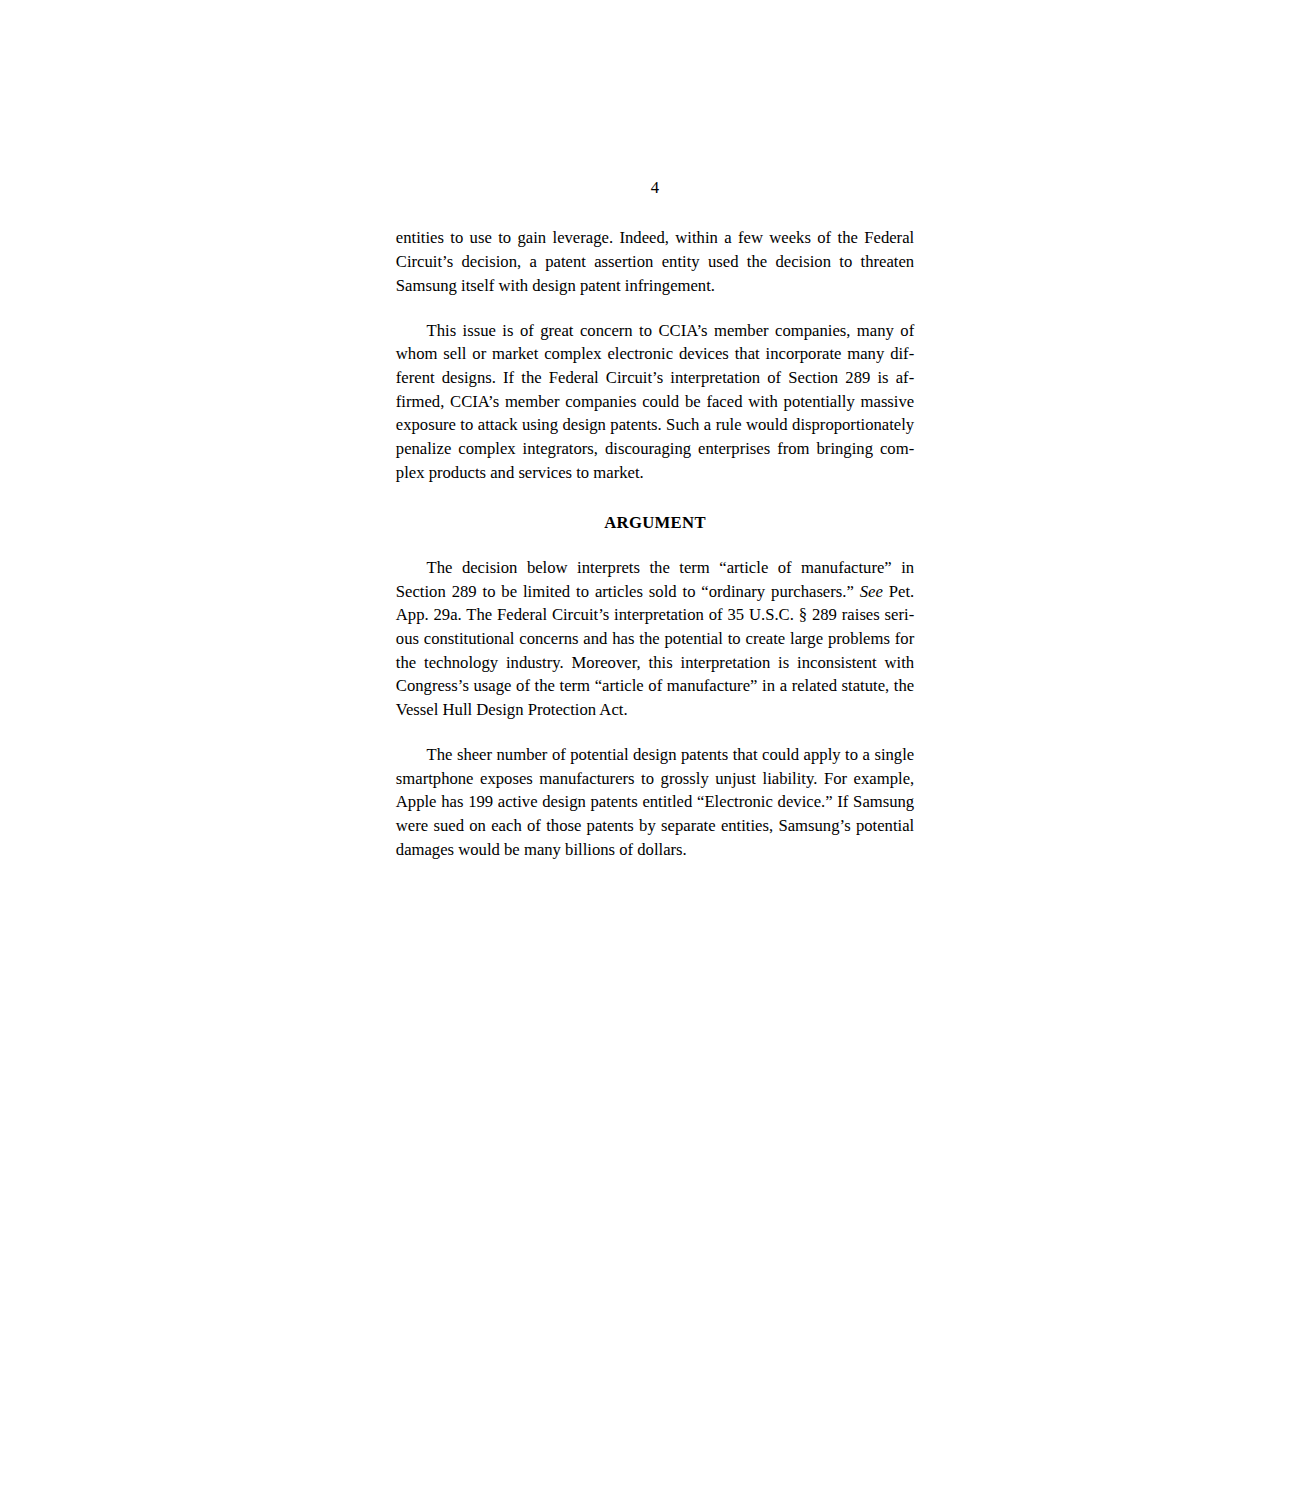4
entities to use to gain leverage. Indeed, within a few weeks of the Federal Circuit’s decision, a patent assertion entity used the decision to threaten Samsung itself with design patent infringement.
This issue is of great concern to CCIA’s member companies, many of whom sell or market complex electronic devices that incorporate many different designs. If the Federal Circuit’s interpretation of Section 289 is affirmed, CCIA’s member companies could be faced with potentially massive exposure to attack using design patents. Such a rule would disproportionately penalize complex integrators, discouraging enterprises from bringing complex products and services to market.
ARGUMENT
The decision below interprets the term “article of manufacture” in Section 289 to be limited to articles sold to “ordinary purchasers.” See Pet. App. 29a. The Federal Circuit’s interpretation of 35 U.S.C. § 289 raises serious constitutional concerns and has the potential to create large problems for the technology industry. Moreover, this interpretation is inconsistent with Congress’s usage of the term “article of manufacture” in a related statute, the Vessel Hull Design Protection Act.
The sheer number of potential design patents that could apply to a single smartphone exposes manufacturers to grossly unjust liability. For example, Apple has 199 active design patents entitled “Electronic device.” If Samsung were sued on each of those patents by separate entities, Samsung’s potential damages would be many billions of dollars.